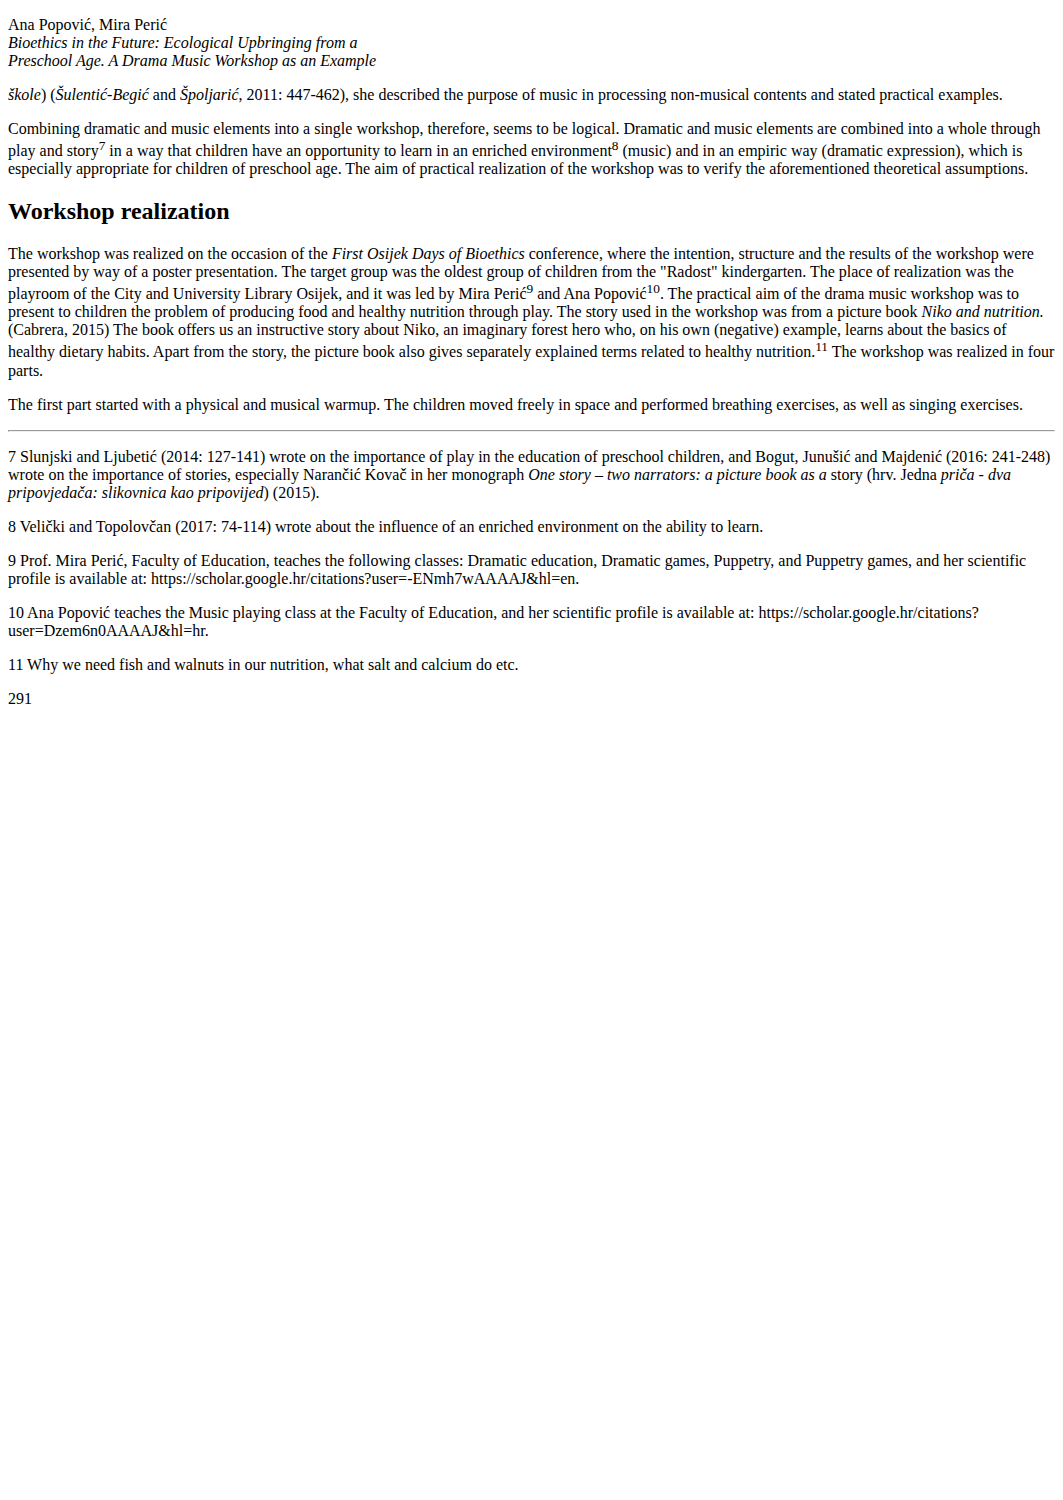Ana Popović, Mira Perić
Bioethics in the Future: Ecological Upbringing from a
Preschool Age. A Drama Music Workshop as an Example
škole) (Šulentić-Begić and Špoljarić, 2011: 447-462), she described the purpose of music in processing non-musical contents and stated practical examples.
Combining dramatic and music elements into a single workshop, therefore, seems to be logical. Dramatic and music elements are combined into a whole through play and story7 in a way that children have an opportunity to learn in an enriched environment8 (music) and in an empiric way (dramatic expression), which is especially appropriate for children of preschool age. The aim of practical realization of the workshop was to verify the aforementioned theoretical assumptions.
Workshop realization
The workshop was realized on the occasion of the First Osijek Days of Bioethics conference, where the intention, structure and the results of the workshop were presented by way of a poster presentation. The target group was the oldest group of children from the "Radost" kindergarten. The place of realization was the playroom of the City and University Library Osijek, and it was led by Mira Perić9 and Ana Popović10. The practical aim of the drama music workshop was to present to children the problem of producing food and healthy nutrition through play. The story used in the workshop was from a picture book Niko and nutrition. (Cabrera, 2015) The book offers us an instructive story about Niko, an imaginary forest hero who, on his own (negative) example, learns about the basics of healthy dietary habits. Apart from the story, the picture book also gives separately explained terms related to healthy nutrition.11 The workshop was realized in four parts.
The first part started with a physical and musical warmup. The children moved freely in space and performed breathing exercises, as well as singing exercises.
7 Slunjski and Ljubetić (2014: 127-141) wrote on the importance of play in the education of preschool children, and Bogut, Junušić and Majdenić (2016: 241-248) wrote on the importance of stories, especially Narančić Kovač in her monograph One story – two narrators: a picture book as a story (hrv. Jedna priča - dva pripovjedača: slikovnica kao pripovijed) (2015).
8 Velički and Topolovčan (2017: 74-114) wrote about the influence of an enriched environment on the ability to learn.
9 Prof. Mira Perić, Faculty of Education, teaches the following classes: Dramatic education, Dramatic games, Puppetry, and Puppetry games, and her scientific profile is available at: https://scholar.google.hr/citations?user=-ENmh7wAAAAJ&hl=en.
10 Ana Popović teaches the Music playing class at the Faculty of Education, and her scientific profile is available at: https://scholar.google.hr/citations?user=Dzem6n0AAAAJ&hl=hr.
11 Why we need fish and walnuts in our nutrition, what salt and calcium do etc.
291